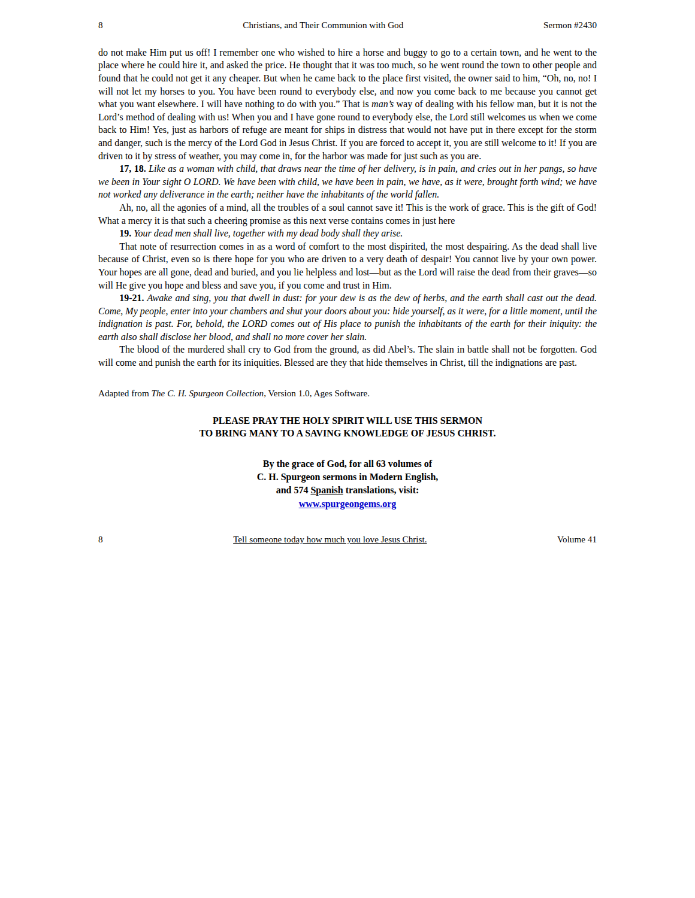8 Christians, and Their Communion with God Sermon #2430
do not make Him put us off! I remember one who wished to hire a horse and buggy to go to a certain town, and he went to the place where he could hire it, and asked the price. He thought that it was too much, so he went round the town to other people and found that he could not get it any cheaper. But when he came back to the place first visited, the owner said to him, “Oh, no, no! I will not let my horses to you. You have been round to everybody else, and now you come back to me because you cannot get what you want elsewhere. I will have nothing to do with you.” That is man’s way of dealing with his fellow man, but it is not the Lord’s method of dealing with us! When you and I have gone round to everybody else, the Lord still welcomes us when we come back to Him! Yes, just as harbors of refuge are meant for ships in distress that would not have put in there except for the storm and danger, such is the mercy of the Lord God in Jesus Christ. If you are forced to accept it, you are still welcome to it! If you are driven to it by stress of weather, you may come in, for the harbor was made for just such as you are.
17, 18. Like as a woman with child, that draws near the time of her delivery, is in pain, and cries out in her pangs, so have we been in Your sight O LORD. We have been with child, we have been in pain, we have, as it were, brought forth wind; we have not worked any deliverance in the earth; neither have the inhabitants of the world fallen.
Ah, no, all the agonies of a mind, all the troubles of a soul cannot save it! This is the work of grace. This is the gift of God! What a mercy it is that such a cheering promise as this next verse contains comes in just here
19. Your dead men shall live, together with my dead body shall they arise.
That note of resurrection comes in as a word of comfort to the most dispirited, the most despairing. As the dead shall live because of Christ, even so is there hope for you who are driven to a very death of despair! You cannot live by your own power. Your hopes are all gone, dead and buried, and you lie helpless and lost—but as the Lord will raise the dead from their graves—so will He give you hope and bless and save you, if you come and trust in Him.
19-21. Awake and sing, you that dwell in dust: for your dew is as the dew of herbs, and the earth shall cast out the dead. Come, My people, enter into your chambers and shut your doors about you: hide yourself, as it were, for a little moment, until the indignation is past. For, behold, the LORD comes out of His place to punish the inhabitants of the earth for their iniquity: the earth also shall disclose her blood, and shall no more cover her slain.
The blood of the murdered shall cry to God from the ground, as did Abel’s. The slain in battle shall not be forgotten. God will come and punish the earth for its iniquities. Blessed are they that hide themselves in Christ, till the indignations are past.
Adapted from The C. H. Spurgeon Collection, Version 1.0, Ages Software.
PLEASE PRAY THE HOLY SPIRIT WILL USE THIS SERMON
TO BRING MANY TO A SAVING KNOWLEDGE OF JESUS CHRIST.
By the grace of God, for all 63 volumes of
C. H. Spurgeon sermons in Modern English,
and 574 Spanish translations, visit:
www.spurgeongems.org
8 Tell someone today how much you love Jesus Christ. Volume 41